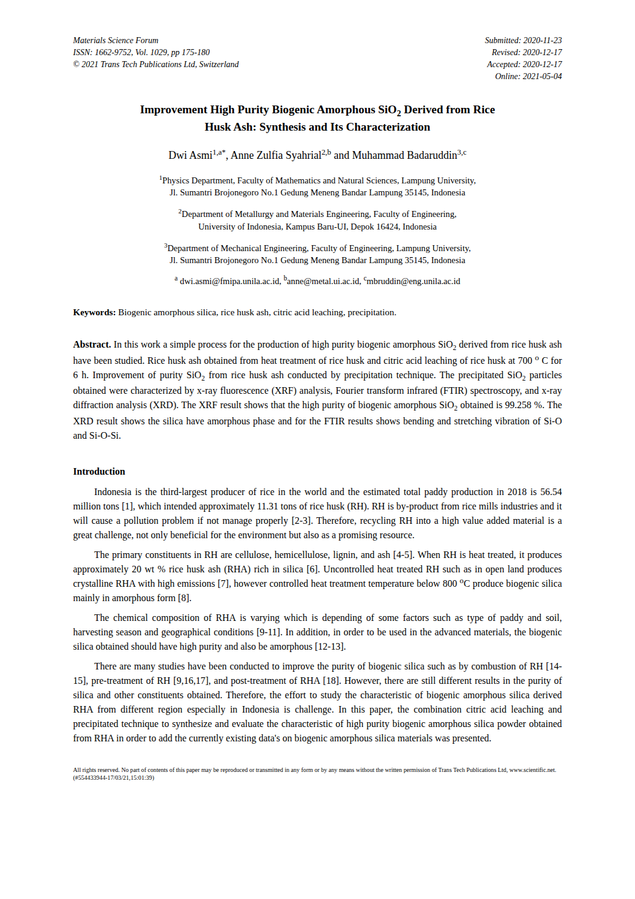Materials Science Forum
ISSN: 1662-9752, Vol. 1029, pp 175-180
© 2021 Trans Tech Publications Ltd, Switzerland
Submitted: 2020-11-23
Revised: 2020-12-17
Accepted: 2020-12-17
Online: 2021-05-04
Improvement High Purity Biogenic Amorphous SiO2 Derived from Rice
Husk Ash: Synthesis and Its Characterization
Dwi Asmi1,a*, Anne Zulfia Syahrial2,b and Muhammad Badaruddin3,c
1Physics Department, Faculty of Mathematics and Natural Sciences, Lampung University,
Jl. Sumantri Brojonegoro No.1 Gedung Meneng Bandar Lampung 35145, Indonesia
2Department of Metallurgy and Materials Engineering, Faculty of Engineering,
University of Indonesia, Kampus Baru-UI, Depok 16424, Indonesia
3Department of Mechanical Engineering, Faculty of Engineering, Lampung University,
Jl. Sumantri Brojonegoro No.1 Gedung Meneng Bandar Lampung 35145, Indonesia
a dwi.asmi@fmipa.unila.ac.id, banne@metal.ui.ac.id, cmbruddin@eng.unila.ac.id
Keywords: Biogenic amorphous silica, rice husk ash, citric acid leaching, precipitation.
Abstract. In this work a simple process for the production of high purity biogenic amorphous SiO2 derived from rice husk ash have been studied. Rice husk ash obtained from heat treatment of rice husk and citric acid leaching of rice husk at 700 o C for 6 h. Improvement of purity SiO2 from rice husk ash conducted by precipitation technique. The precipitated SiO2 particles obtained were characterized by x-ray fluorescence (XRF) analysis, Fourier transform infrared (FTIR) spectroscopy, and x-ray diffraction analysis (XRD). The XRF result shows that the high purity of biogenic amorphous SiO2 obtained is 99.258 %. The XRD result shows the silica have amorphous phase and for the FTIR results shows bending and stretching vibration of Si-O and Si-O-Si.
Introduction
Indonesia is the third-largest producer of rice in the world and the estimated total paddy production in 2018 is 56.54 million tons [1], which intended approximately 11.31 tons of rice husk (RH). RH is by-product from rice mills industries and it will cause a pollution problem if not manage properly [2-3]. Therefore, recycling RH into a high value added material is a great challenge, not only beneficial for the environment but also as a promising resource.
The primary constituents in RH are cellulose, hemicellulose, lignin, and ash [4-5]. When RH is heat treated, it produces approximately 20 wt % rice husk ash (RHA) rich in silica [6]. Uncontrolled heat treated RH such as in open land produces crystalline RHA with high emissions [7], however controlled heat treatment temperature below 800 oC produce biogenic silica mainly in amorphous form [8].
The chemical composition of RHA is varying which is depending of some factors such as type of paddy and soil, harvesting season and geographical conditions [9-11]. In addition, in order to be used in the advanced materials, the biogenic silica obtained should have high purity and also be amorphous [12-13].
There are many studies have been conducted to improve the purity of biogenic silica such as by combustion of RH [14-15], pre-treatment of RH [9,16,17], and post-treatment of RHA [18]. However, there are still different results in the purity of silica and other constituents obtained. Therefore, the effort to study the characteristic of biogenic amorphous silica derived RHA from different region especially in Indonesia is challenge. In this paper, the combination citric acid leaching and precipitated technique to synthesize and evaluate the characteristic of high purity biogenic amorphous silica powder obtained from RHA in order to add the currently existing data's on biogenic amorphous silica materials was presented.
All rights reserved. No part of contents of this paper may be reproduced or transmitted in any form or by any means without the written permission of Trans Tech Publications Ltd, www.scientific.net. (#554433944-17/03/21,15:01:39)